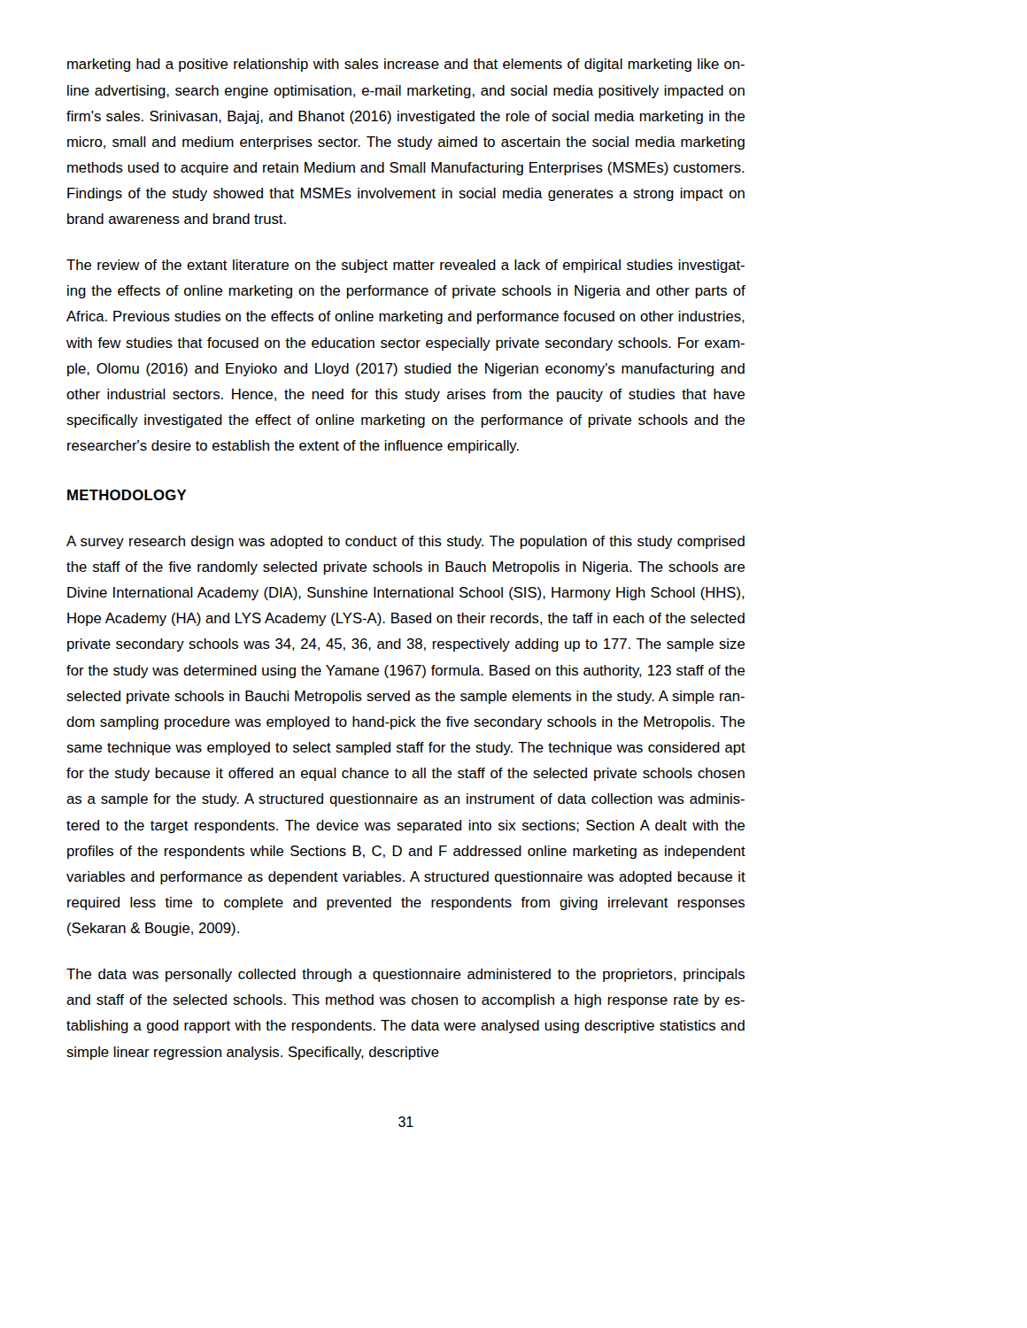marketing had a positive relationship with sales increase and that elements of digital marketing like online advertising, search engine optimisation, e-mail marketing, and social media positively impacted on firm's sales. Srinivasan, Bajaj, and Bhanot (2016) investigated the role of social media marketing in the micro, small and medium enterprises sector. The study aimed to ascertain the social media marketing methods used to acquire and retain Medium and Small Manufacturing Enterprises (MSMEs) customers. Findings of the study showed that MSMEs involvement in social media generates a strong impact on brand awareness and brand trust.
The review of the extant literature on the subject matter revealed a lack of empirical studies investigating the effects of online marketing on the performance of private schools in Nigeria and other parts of Africa. Previous studies on the effects of online marketing and performance focused on other industries, with few studies that focused on the education sector especially private secondary schools. For example, Olomu (2016) and Enyioko and Lloyd (2017) studied the Nigerian economy's manufacturing and other industrial sectors. Hence, the need for this study arises from the paucity of studies that have specifically investigated the effect of online marketing on the performance of private schools and the researcher's desire to establish the extent of the influence empirically.
Methodology
A survey research design was adopted to conduct of this study. The population of this study comprised the staff of the five randomly selected private schools in Bauch Metropolis in Nigeria. The schools are Divine International Academy (DIA), Sunshine International School (SIS), Harmony High School (HHS), Hope Academy (HA) and LYS Academy (LYS-A). Based on their records, the taff in each of the selected private secondary schools was 34, 24, 45, 36, and 38, respectively adding up to 177. The sample size for the study was determined using the Yamane (1967) formula. Based on this authority, 123 staff of the selected private schools in Bauchi Metropolis served as the sample elements in the study. A simple random sampling procedure was employed to hand-pick the five secondary schools in the Metropolis. The same technique was employed to select sampled staff for the study. The technique was considered apt for the study because it offered an equal chance to all the staff of the selected private schools chosen as a sample for the study. A structured questionnaire as an instrument of data collection was administered to the target respondents. The device was separated into six sections; Section A dealt with the profiles of the respondents while Sections B, C, D and F addressed online marketing as independent variables and performance as dependent variables. A structured questionnaire was adopted because it required less time to complete and prevented the respondents from giving irrelevant responses (Sekaran & Bougie, 2009).
The data was personally collected through a questionnaire administered to the proprietors, principals and staff of the selected schools. This method was chosen to accomplish a high response rate by establishing a good rapport with the respondents. The data were analysed using descriptive statistics and simple linear regression analysis. Specifically, descriptive
31